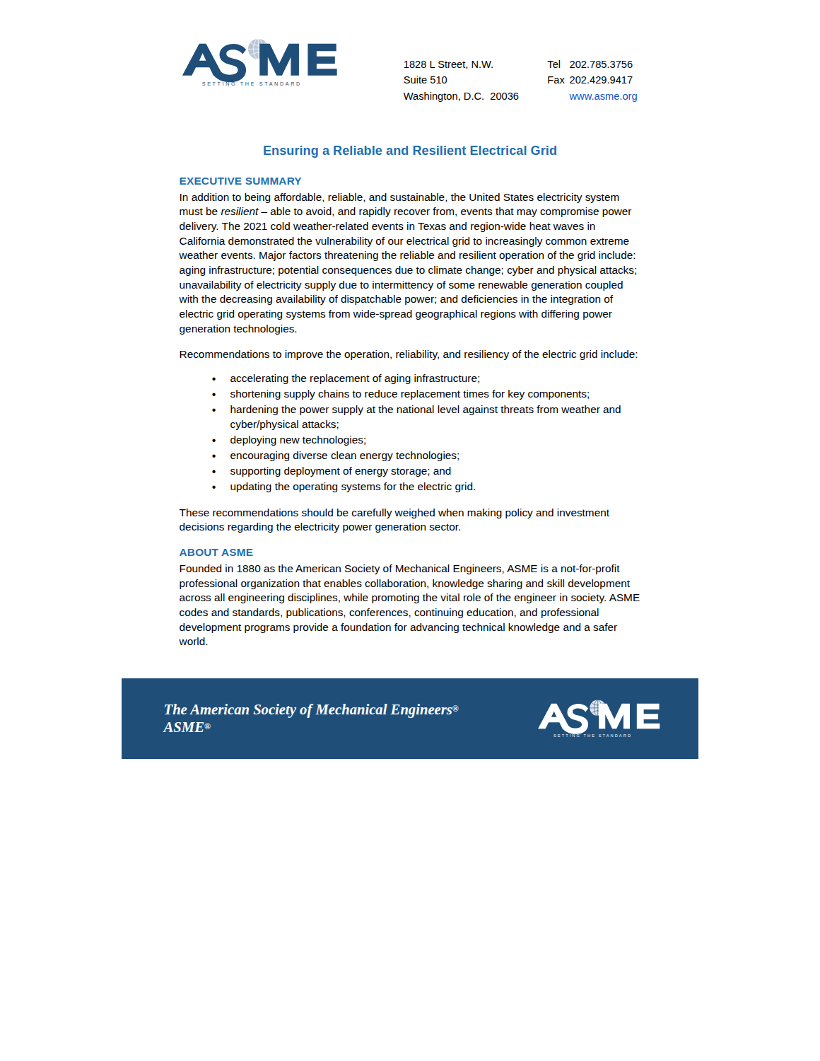SETTING THE STANDARD
| 1828 L Street, N.W. | Tel | 202.785.3756 |
| Suite 510 | Fax | 202.429.9417 |
| Washington, D.C. 20036 | | www.asme.org |
Ensuring a Reliable and Resilient Electrical Grid
EXECUTIVE SUMMARY
In addition to being affordable, reliable, and sustainable, the United States electricity system must be resilient – able to avoid, and rapidly recover from, events that may compromise power delivery. The 2021 cold weather-related events in Texas and region-wide heat waves in California demonstrated the vulnerability of our electrical grid to increasingly common extreme weather events. Major factors threatening the reliable and resilient operation of the grid include: aging infrastructure; potential consequences due to climate change; cyber and physical attacks; unavailability of electricity supply due to intermittency of some renewable generation coupled with the decreasing availability of dispatchable power; and deficiencies in the integration of electric grid operating systems from wide-spread geographical regions with differing power generation technologies.
Recommendations to improve the operation, reliability, and resiliency of the electric grid include:
accelerating the replacement of aging infrastructure;
shortening supply chains to reduce replacement times for key components;
hardening the power supply at the national level against threats from weather and cyber/physical attacks;
deploying new technologies;
encouraging diverse clean energy technologies;
supporting deployment of energy storage; and
updating the operating systems for the electric grid.
These recommendations should be carefully weighed when making policy and investment decisions regarding the electricity power generation sector.
ABOUT ASME
Founded in 1880 as the American Society of Mechanical Engineers, ASME is a not-for-profit professional organization that enables collaboration, knowledge sharing and skill development across all engineering disciplines, while promoting the vital role of the engineer in society. ASME codes and standards, publications, conferences, continuing education, and professional development programs provide a foundation for advancing technical knowledge and a safer world.
The American Society of Mechanical Engineers®
ASME®
SETTING THE STANDARD